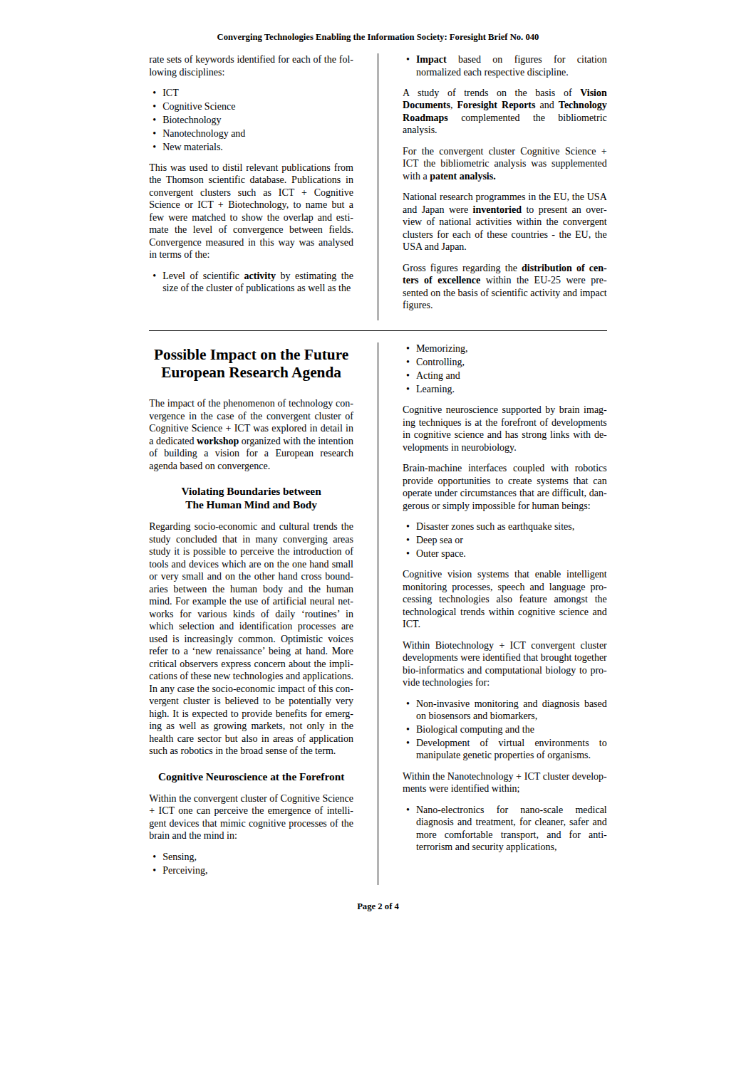Converging Technologies Enabling the Information Society: Foresight Brief No. 040
rate sets of keywords identified for each of the following disciplines:
ICT
Cognitive Science
Biotechnology
Nanotechnology and
New materials.
This was used to distil relevant publications from the Thomson scientific database. Publications in convergent clusters such as ICT + Cognitive Science or ICT + Biotechnology, to name but a few were matched to show the overlap and estimate the level of convergence between fields. Convergence measured in this way was analysed in terms of the:
Level of scientific activity by estimating the size of the cluster of publications as well as the
Impact based on figures for citation normalized each respective discipline.
A study of trends on the basis of Vision Documents, Foresight Reports and Technology Roadmaps complemented the bibliometric analysis.
For the convergent cluster Cognitive Science + ICT the bibliometric analysis was supplemented with a patent analysis.
National research programmes in the EU, the USA and Japan were inventoried to present an overview of national activities within the convergent clusters for each of these countries - the EU, the USA and Japan.
Gross figures regarding the distribution of centers of excellence within the EU-25 were presented on the basis of scientific activity and impact figures.
Possible Impact on the Future
European Research Agenda
The impact of the phenomenon of technology convergence in the case of the convergent cluster of Cognitive Science + ICT was explored in detail in a dedicated workshop organized with the intention of building a vision for a European research agenda based on convergence.
Violating Boundaries between
The Human Mind and Body
Regarding socio-economic and cultural trends the study concluded that in many converging areas study it is possible to perceive the introduction of tools and devices which are on the one hand small or very small and on the other hand cross boundaries between the human body and the human mind. For example the use of artificial neural networks for various kinds of daily ‘routines’ in which selection and identification processes are used is increasingly common. Optimistic voices refer to a ‘new renaissance’ being at hand. More critical observers express concern about the implications of these new technologies and applications. In any case the socio-economic impact of this convergent cluster is believed to be potentially very high. It is expected to provide benefits for emerging as well as growing markets, not only in the health care sector but also in areas of application such as robotics in the broad sense of the term.
Cognitive Neuroscience at the Forefront
Within the convergent cluster of Cognitive Science + ICT one can perceive the emergence of intelligent devices that mimic cognitive processes of the brain and the mind in:
Sensing,
Perceiving,
Memorizing,
Controlling,
Acting and
Learning.
Cognitive neuroscience supported by brain imaging techniques is at the forefront of developments in cognitive science and has strong links with developments in neurobiology.
Brain-machine interfaces coupled with robotics provide opportunities to create systems that can operate under circumstances that are difficult, dangerous or simply impossible for human beings:
Disaster zones such as earthquake sites,
Deep sea or
Outer space.
Cognitive vision systems that enable intelligent monitoring processes, speech and language processing technologies also feature amongst the technological trends within cognitive science and ICT.
Within Biotechnology + ICT convergent cluster developments were identified that brought together bio-informatics and computational biology to provide technologies for:
Non-invasive monitoring and diagnosis based on biosensors and biomarkers,
Biological computing and the
Development of virtual environments to manipulate genetic properties of organisms.
Within the Nanotechnology + ICT cluster developments were identified within;
Nano-electronics for nano-scale medical diagnosis and treatment, for cleaner, safer and more comfortable transport, and for anti-terrorism and security applications,
Page 2 of 4